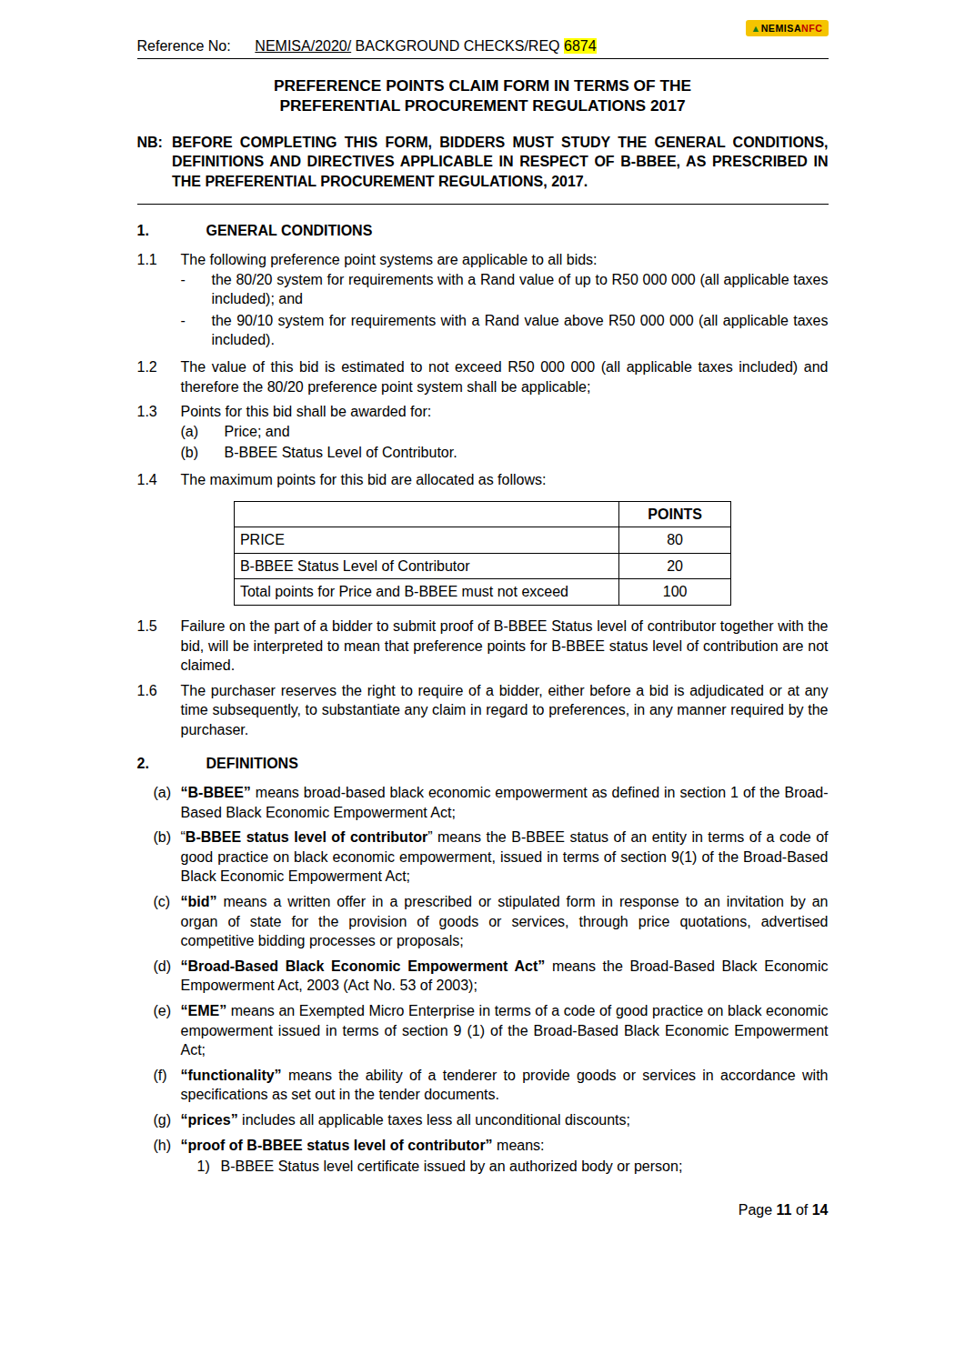▲NEMISANFC
Reference No: NEMISA/2020/ BACKGROUND CHECKS/REQ 6874
PREFERENCE POINTS CLAIM FORM IN TERMS OF THE
PREFERENTIAL PROCUREMENT REGULATIONS 2017
NB:
BEFORE COMPLETING THIS FORM, BIDDERS MUST STUDY THE GENERAL CONDITIONS, DEFINITIONS AND DIRECTIVES APPLICABLE IN RESPECT OF B-BBEE, AS PRESCRIBED IN THE PREFERENTIAL PROCUREMENT REGULATIONS, 2017.
1.
GENERAL CONDITIONS
1.1
The following preference point systems are applicable to all bids:
-the 80/20 system for requirements with a Rand value of up to R50 000 000 (all applicable taxes included); and
-the 90/10 system for requirements with a Rand value above R50 000 000 (all applicable taxes included).
1.2
The value of this bid is estimated to not exceed R50 000 000 (all applicable taxes included) and therefore the 80/20 preference point system shall be applicable;
1.3
Points for this bid shall be awarded for:
(a)
Price; and
(b)
B-BBEE Status Level of Contributor.
1.4
The maximum points for this bid are allocated as follows:
| | POINTS |
| PRICE | 80 |
| B-BBEE Status Level of Contributor | 20 |
| Total points for Price and B-BBEE must not exceed | 100 |
1.5
Failure on the part of a bidder to submit proof of B-BBEE Status level of contributor together with the bid, will be interpreted to mean that preference points for B-BBEE status level of contribution are not claimed.
1.6
The purchaser reserves the right to require of a bidder, either before a bid is adjudicated or at any time subsequently, to substantiate any claim in regard to preferences, in any manner required by the purchaser.
2.
DEFINITIONS
(a)
“B-BBEE” means broad-based black economic empowerment as defined in section 1 of the Broad-Based Black Economic Empowerment Act;
(b)
“B-BBEE status level of contributor” means the B-BBEE status of an entity in terms of a code of good practice on black economic empowerment, issued in terms of section 9(1) of the Broad-Based Black Economic Empowerment Act;
(c)
“bid” means a written offer in a prescribed or stipulated form in response to an invitation by an organ of state for the provision of goods or services, through price quotations, advertised competitive bidding processes or proposals;
(d)
“Broad-Based Black Economic Empowerment Act” means the Broad-Based Black Economic Empowerment Act, 2003 (Act No. 53 of 2003);
(e)
“EME” means an Exempted Micro Enterprise in terms of a code of good practice on black economic empowerment issued in terms of section 9 (1) of the Broad-Based Black Economic Empowerment Act;
(f)
“functionality” means the ability of a tenderer to provide goods or services in accordance with specifications as set out in the tender documents.
(g)
“prices” includes all applicable taxes less all unconditional discounts;
(h)
“proof of B-BBEE status level of contributor” means:
1)
B-BBEE Status level certificate issued by an authorized body or person;
Page 11 of 14